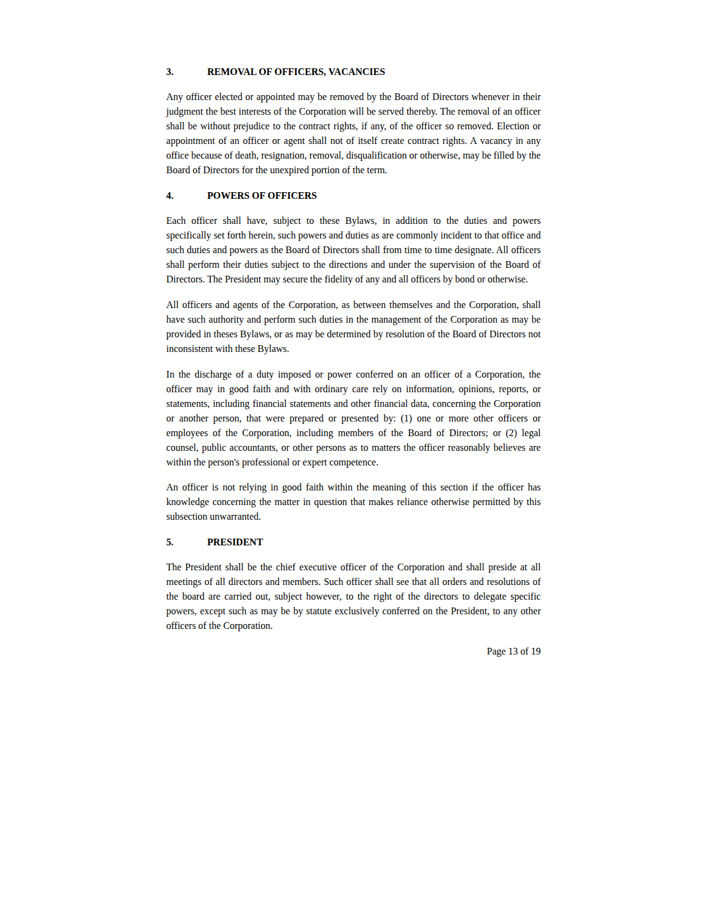3. Removal of Officers, Vacancies
Any officer elected or appointed may be removed by the Board of Directors whenever in their judgment the best interests of the Corporation will be served thereby. The removal of an officer shall be without prejudice to the contract rights, if any, of the officer so removed. Election or appointment of an officer or agent shall not of itself create contract rights. A vacancy in any office because of death, resignation, removal, disqualification or otherwise, may be filled by the Board of Directors for the unexpired portion of the term.
4. Powers of Officers
Each officer shall have, subject to these Bylaws, in addition to the duties and powers specifically set forth herein, such powers and duties as are commonly incident to that office and such duties and powers as the Board of Directors shall from time to time designate. All officers shall perform their duties subject to the directions and under the supervision of the Board of Directors. The President may secure the fidelity of any and all officers by bond or otherwise.
All officers and agents of the Corporation, as between themselves and the Corporation, shall have such authority and perform such duties in the management of the Corporation as may be provided in theses Bylaws, or as may be determined by resolution of the Board of Directors not inconsistent with these Bylaws.
In the discharge of a duty imposed or power conferred on an officer of a Corporation, the officer may in good faith and with ordinary care rely on information, opinions, reports, or statements, including financial statements and other financial data, concerning the Corporation or another person, that were prepared or presented by: (1) one or more other officers or employees of the Corporation, including members of the Board of Directors; or (2) legal counsel, public accountants, or other persons as to matters the officer reasonably believes are within the person's professional or expert competence.
An officer is not relying in good faith within the meaning of this section if the officer has knowledge concerning the matter in question that makes reliance otherwise permitted by this subsection unwarranted.
5. President
The President shall be the chief executive officer of the Corporation and shall preside at all meetings of all directors and members. Such officer shall see that all orders and resolutions of the board are carried out, subject however, to the right of the directors to delegate specific powers, except such as may be by statute exclusively conferred on the President, to any other officers of the Corporation.
Page 13 of 19